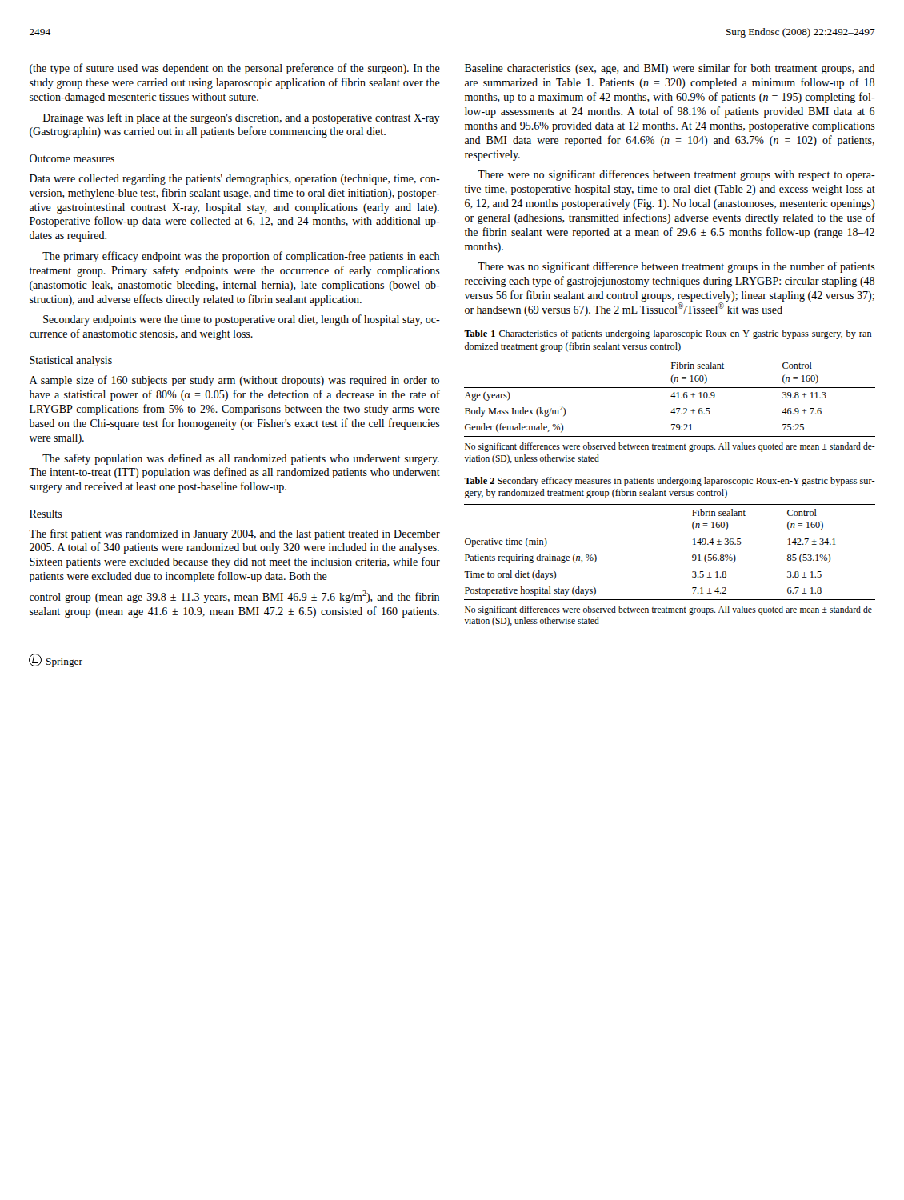2494 Surg Endosc (2008) 22:2492–2497
(the type of suture used was dependent on the personal preference of the surgeon). In the study group these were carried out using laparoscopic application of fibrin sealant over the section-damaged mesenteric tissues without suture.
Drainage was left in place at the surgeon's discretion, and a postoperative contrast X-ray (Gastrographin) was carried out in all patients before commencing the oral diet.
Outcome measures
Data were collected regarding the patients' demographics, operation (technique, time, conversion, methylene-blue test, fibrin sealant usage, and time to oral diet initiation), postoperative gastrointestinal contrast X-ray, hospital stay, and complications (early and late). Postoperative follow-up data were collected at 6, 12, and 24 months, with additional updates as required.
The primary efficacy endpoint was the proportion of complication-free patients in each treatment group. Primary safety endpoints were the occurrence of early complications (anastomotic leak, anastomotic bleeding, internal hernia), late complications (bowel obstruction), and adverse effects directly related to fibrin sealant application.
Secondary endpoints were the time to postoperative oral diet, length of hospital stay, occurrence of anastomotic stenosis, and weight loss.
Statistical analysis
A sample size of 160 subjects per study arm (without dropouts) was required in order to have a statistical power of 80% (α = 0.05) for the detection of a decrease in the rate of LRYGBP complications from 5% to 2%. Comparisons between the two study arms were based on the Chi-square test for homogeneity (or Fisher's exact test if the cell frequencies were small).
The safety population was defined as all randomized patients who underwent surgery. The intent-to-treat (ITT) population was defined as all randomized patients who underwent surgery and received at least one post-baseline follow-up.
Results
The first patient was randomized in January 2004, and the last patient treated in December 2005. A total of 340 patients were randomized but only 320 were included in the analyses. Sixteen patients were excluded because they did not meet the inclusion criteria, while four patients were excluded due to incomplete follow-up data. Both the
control group (mean age 39.8 ± 11.3 years, mean BMI 46.9 ± 7.6 kg/m2), and the fibrin sealant group (mean age 41.6 ± 10.9, mean BMI 47.2 ± 6.5) consisted of 160 patients. Baseline characteristics (sex, age, and BMI) were similar for both treatment groups, and are summarized in Table 1. Patients (n = 320) completed a minimum follow-up of 18 months, up to a maximum of 42 months, with 60.9% of patients (n = 195) completing follow-up assessments at 24 months. A total of 98.1% of patients provided BMI data at 6 months and 95.6% provided data at 12 months. At 24 months, postoperative complications and BMI data were reported for 64.6% (n = 104) and 63.7% (n = 102) of patients, respectively.
There were no significant differences between treatment groups with respect to operative time, postoperative hospital stay, time to oral diet (Table 2) and excess weight loss at 6, 12, and 24 months postoperatively (Fig. 1). No local (anastomoses, mesenteric openings) or general (adhesions, transmitted infections) adverse events directly related to the use of the fibrin sealant were reported at a mean of 29.6 ± 6.5 months follow-up (range 18–42 months).
There was no significant difference between treatment groups in the number of patients receiving each type of gastrojejunostomy techniques during LRYGBP: circular stapling (48 versus 56 for fibrin sealant and control groups, respectively); linear stapling (42 versus 37); or handsewn (69 versus 67). The 2 mL Tissucol®/Tisseel® kit was used
Table 1 Characteristics of patients undergoing laparoscopic Roux-en-Y gastric bypass surgery, by randomized treatment group (fibrin sealant versus control)
| | Fibrin sealant ( n = 160) | Control ( n = 160) |
| --- | --- | --- |
| Age (years) | 41.6 ± 10.9 | 39.8 ± 11.3 |
| Body Mass Index (kg/m 2 ) | 47.2 ± 6.5 | 46.9 ± 7.6 |
| Gender (female:male, %) | 79:21 | 75:25 |
No significant differences were observed between treatment groups. All values quoted are mean ± standard deviation (SD), unless otherwise stated
Table 2 Secondary efficacy measures in patients undergoing laparoscopic Roux-en-Y gastric bypass surgery, by randomized treatment group (fibrin sealant versus control)
| | Fibrin sealant ( n = 160) | Control ( n = 160) |
| --- | --- | --- |
| Operative time (min) | 149.4 ± 36.5 | 142.7 ± 34.1 |
| Patients requiring drainage ( n , %) | 91 (56.8%) | 85 (53.1%) |
| Time to oral diet (days) | 3.5 ± 1.8 | 3.8 ± 1.5 |
| Postoperative hospital stay (days) | 7.1 ± 4.2 | 6.7 ± 1.8 |
No significant differences were observed between treatment groups. All values quoted are mean ± standard deviation (SD), unless otherwise stated
Springer